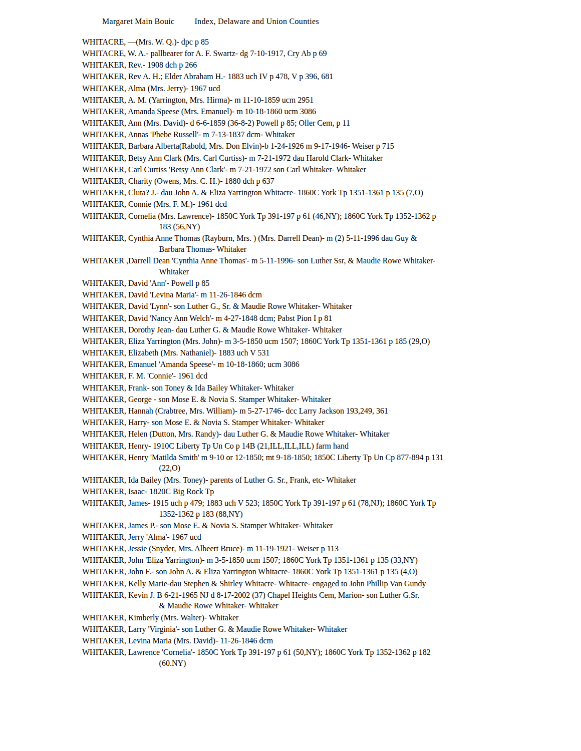Margaret Main Bouic Index, Delaware and Union Counties
Whitacre, —(Mrs. W. Q.)- dpc p 85
Whitacre, W. A.- pallbearer for A. F. Swartz- dg 7-10-1917, Cry Ab p 69
Whitaker, Rev.- 1908 dch p 266
Whitaker, Rev A. H.; Elder Abraham H.- 1883 uch IV p 478, V p 396, 681
Whitaker, Alma (Mrs. Jerry)- 1967 ucd
Whitaker, A. M. (Yarrington, Mrs. Hirma)- m 11-10-1859 ucm 2951
Whitaker, Amanda Speese (Mrs. Emanuel)- m 10-18-1860 ucm 3086
Whitaker, Ann (Mrs. David)- d 6-6-1859 (36-8-2) Powell p 85; Oller Cem, p 11
Whitaker, Annas 'Phebe Russell'- m 7-13-1837 dcm- Whitaker
Whitaker, Barbara Alberta(Rabold, Mrs. Don Elvin)-b 1-24-1926 m 9-17-1946- Weiser p 715
Whitaker, Betsy Ann Clark (Mrs. Carl Curtiss)- m 7-21-1972 dau Harold Clark- Whitaker
Whitaker, Carl Curtiss 'Betsy Ann Clark'- m 7-21-1972 son Carl Whitaker- Whitaker
Whitaker, Charity (Owens, Mrs. C. H.)- 1880 dch p 637
Whitaker, Cluta? J.- dau John A. & Eliza Yarrington Whitacre- 1860C York Tp 1351-1361 p 135 (7,O)
Whitaker, Connie (Mrs. F. M.)- 1961 dcd
Whitaker, Cornelia (Mrs. Lawrence)- 1850C York Tp 391-197 p 61 (46,NY); 1860C York Tp 1352-1362 p183 (56,NY)
Whitaker, Cynthia Anne Thomas (Rayburn, Mrs. ) (Mrs. Darrell Dean)- m (2) 5-11-1996 dau Guy &Barbara Thomas- Whitaker
Whitaker ,Darrell Dean 'Cynthia Anne Thomas'- m 5-11-1996- son Luther Ssr, & Maudie Rowe Whitaker-Whitaker
Whitaker, David 'Ann'- Powell p 85
Whitaker, David 'Levina Maria'- m 11-26-1846 dcm
Whitaker, David 'Lynn'- son Luther G., Sr. & Maudie Rowe Whitaker- Whitaker
Whitaker, David 'Nancy Ann Welch'- m 4-27-1848 dcm; Pabst Pion I p 81
Whitaker, Dorothy Jean- dau Luther G. & Maudie Rowe Whitaker- Whitaker
Whitaker, Eliza Yarrington (Mrs. John)- m 3-5-1850 ucm 1507; 1860C York Tp 1351-1361 p 185 (29,O)
Whitaker, Elizabeth (Mrs. Nathaniel)- 1883 uch V 531
Whitaker, Emanuel 'Amanda Speese'- m 10-18-1860; ucm 3086
Whitaker, F. M. 'Connie'- 1961 dcd
Whitaker, Frank- son Toney & Ida Bailey Whitaker- Whitaker
Whitaker, George - son Mose E. & Novia S. Stamper Whitaker- Whitaker
Whitaker, Hannah (Crabtree, Mrs. William)- m 5-27-1746- dcc Larry Jackson 193,249, 361
Whitaker, Harry- son Mose E. & Novia S. Stamper Whitaker- Whitaker
Whitaker, Helen (Dutton, Mrs. Randy)- dau Luther G. & Maudie Rowe Whitaker- Whitaker
Whitaker, Henry- 1910C Liberty Tp Un Co p 14B (21,ILL,ILL,ILL) farm hand
Whitaker, Henry 'Matilda Smith' m 9-10 or 12-1850; mt 9-18-1850; 1850C Liberty Tp Un Cp 877-894 p 131(22,O)
Whitaker, Ida Bailey (Mrs. Toney)- parents of Luther G. Sr., Frank, etc- Whitaker
Whitaker, Isaac- 1820C Big Rock Tp
Whitaker, James- 1915 uch p 479; 1883 uch V 523; 1850C York Tp 391-197 p 61 (78,NJ); 1860C York Tp1352-1362 p 183 (88,NY)
Whitaker, James P.- son Mose E. & Novia S. Stamper Whitaker- Whitaker
Whitaker, Jerry 'Alma'- 1967 ucd
Whitaker, Jessie (Snyder, Mrs. Albeert Bruce)- m 11-19-1921- Weiser p 113
Whitaker, John 'Eliza Yarrington)- m 3-5-1850 ucm 1507; 1860C York Tp 1351-1361 p 135 (33,NY)
Whitaker, John F.- son John A. & Eliza Yarrington Whitacre- 1860C York Tp 1351-1361 p 135 (4,O)
Whitaker, Kelly Marie-dau Stephen & Shirley Whitacre- Whitacre- engaged to John Phillip Van Gundy
Whitaker, Kevin J. B 6-21-1965 NJ d 8-17-2002 (37) Chapel Heights Cem, Marion- son Luther G.Sr.& Maudie Rowe Whitaker- Whitaker
Whitaker, Kimberly (Mrs. Walter)- Whitaker
Whitaker, Larry 'Virginia'- son Luther G. & Maudie Rowe Whitaker- Whitaker
Whitaker, Levina Maria (Mrs. David)- 11-26-1846 dcm
Whitaker, Lawrence 'Cornelia'- 1850C York Tp 391-197 p 61 (50,NY); 1860C York Tp 1352-1362 p 182(60.NY)